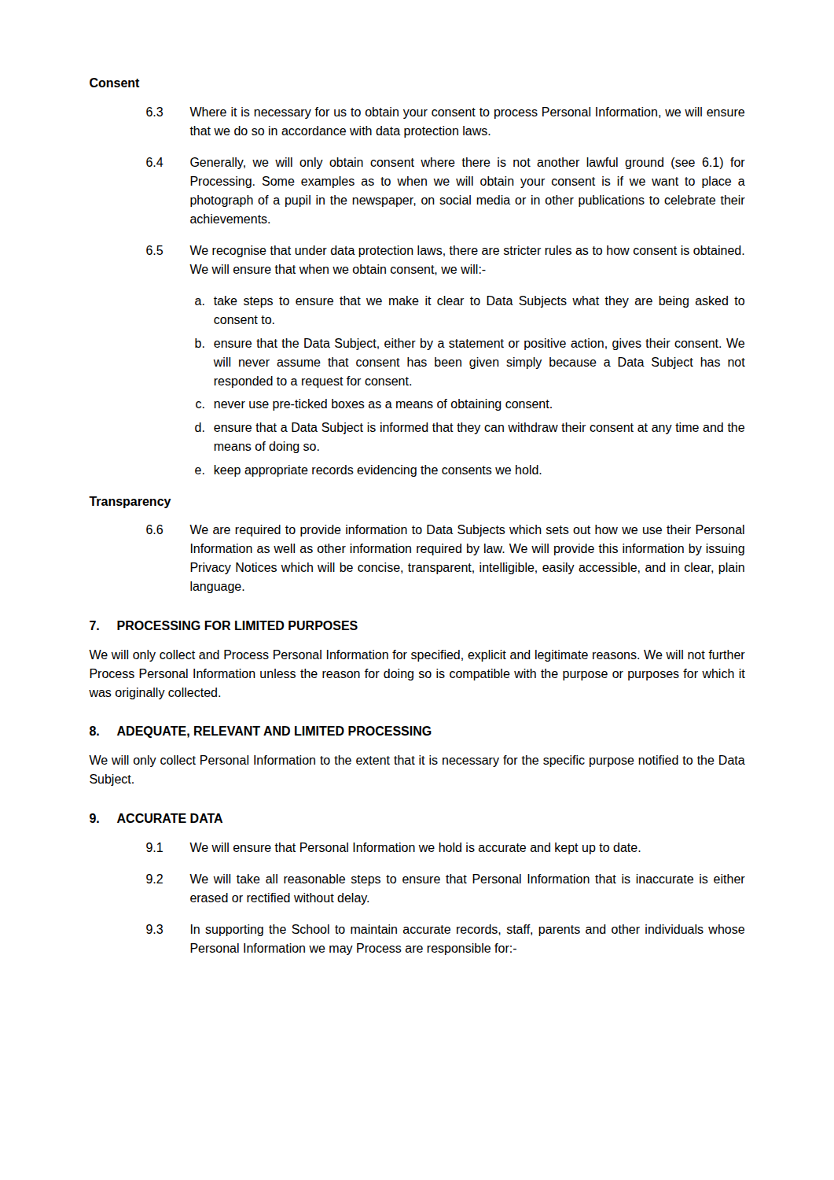Consent
6.3
Where it is necessary for us to obtain your consent to process Personal Information, we will ensure that we do so in accordance with data protection laws.
6.4
Generally, we will only obtain consent where there is not another lawful ground (see 6.1) for Processing. Some examples as to when we will obtain your consent is if we want to place a photograph of a pupil in the newspaper, on social media or in other publications to celebrate their achievements.
6.5
We recognise that under data protection laws, there are stricter rules as to how consent is obtained. We will ensure that when we obtain consent, we will:-
take steps to ensure that we make it clear to Data Subjects what they are being asked to consent to.
ensure that the Data Subject, either by a statement or positive action, gives their consent. We will never assume that consent has been given simply because a Data Subject has not responded to a request for consent.
never use pre-ticked boxes as a means of obtaining consent.
ensure that a Data Subject is informed that they can withdraw their consent at any time and the means of doing so.
keep appropriate records evidencing the consents we hold.
Transparency
6.6
We are required to provide information to Data Subjects which sets out how we use their Personal Information as well as other information required by law. We will provide this information by issuing Privacy Notices which will be concise, transparent, intelligible, easily accessible, and in clear, plain language.
7.
Processing for limited purposes
We will only collect and Process Personal Information for specified, explicit and legitimate reasons. We will not further Process Personal Information unless the reason for doing so is compatible with the purpose or purposes for which it was originally collected.
8.
Adequate, relevant and limited processing
We will only collect Personal Information to the extent that it is necessary for the specific purpose notified to the Data Subject.
9.
Accurate data
9.1
We will ensure that Personal Information we hold is accurate and kept up to date.
9.2
We will take all reasonable steps to ensure that Personal Information that is inaccurate is either erased or rectified without delay.
9.3
In supporting the School to maintain accurate records, staff, parents and other individuals whose Personal Information we may Process are responsible for:-